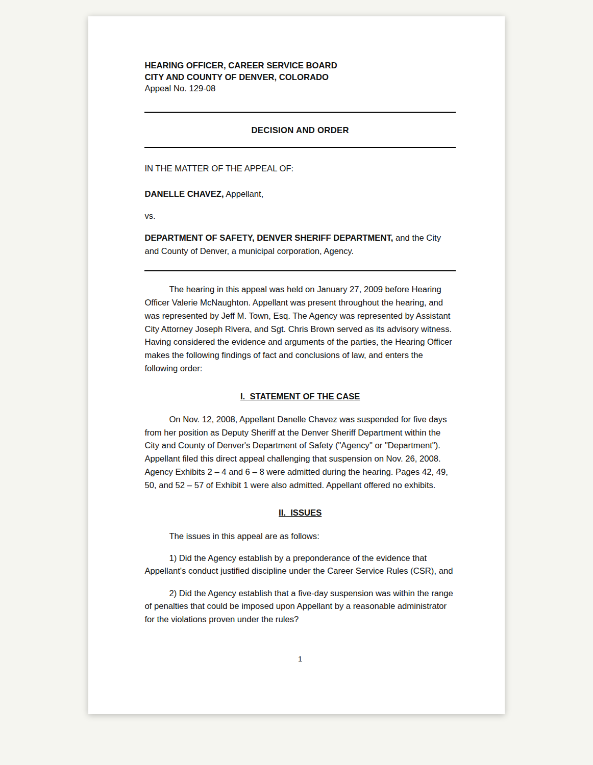HEARING OFFICER, CAREER SERVICE BOARD
CITY AND COUNTY OF DENVER, COLORADO
Appeal No. 129-08
DECISION AND ORDER
IN THE MATTER OF THE APPEAL OF:
DANELLE CHAVEZ, Appellant,
vs.
DEPARTMENT OF SAFETY, DENVER SHERIFF DEPARTMENT, and the City and County of Denver, a municipal corporation, Agency.
The hearing in this appeal was held on January 27, 2009 before Hearing Officer Valerie McNaughton. Appellant was present throughout the hearing, and was represented by Jeff M. Town, Esq. The Agency was represented by Assistant City Attorney Joseph Rivera, and Sgt. Chris Brown served as its advisory witness. Having considered the evidence and arguments of the parties, the Hearing Officer makes the following findings of fact and conclusions of law, and enters the following order:
I. STATEMENT OF THE CASE
On Nov. 12, 2008, Appellant Danelle Chavez was suspended for five days from her position as Deputy Sheriff at the Denver Sheriff Department within the City and County of Denver's Department of Safety ("Agency" or "Department"). Appellant filed this direct appeal challenging that suspension on Nov. 26, 2008. Agency Exhibits 2 – 4 and 6 – 8 were admitted during the hearing. Pages 42, 49, 50, and 52 – 57 of Exhibit 1 were also admitted. Appellant offered no exhibits.
II. ISSUES
The issues in this appeal are as follows:
1) Did the Agency establish by a preponderance of the evidence that Appellant's conduct justified discipline under the Career Service Rules (CSR), and
2) Did the Agency establish that a five-day suspension was within the range of penalties that could be imposed upon Appellant by a reasonable administrator for the violations proven under the rules?
1